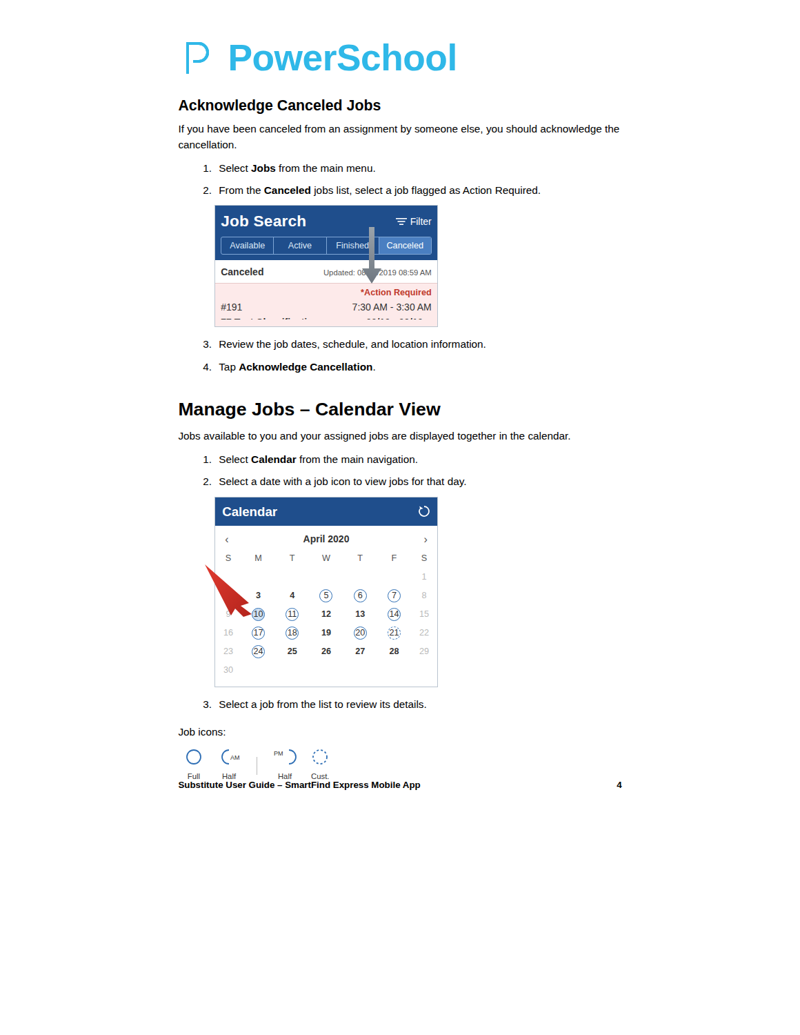PowerSchool
Acknowledge Canceled Jobs
If you have been canceled from an assignment by someone else, you should acknowledge the cancellation.
Select Jobs from the main menu.
From the Canceled jobs list, select a job flagged as Action Required.
Job Search
Filter
Available
Active
Finished
Canceled
Canceled Updated: 08/26/2019 08:59 AM
*Action Required
#191 7:30 AM - 3:30 AM
77 Test Classification 09/10 - 09/10 ›
Review the job dates, schedule, and location information.
Tap Acknowledge Cancellation.
Manage Jobs – Calendar View
Jobs available to you and your assigned jobs are displayed together in the calendar.
Select Calendar from the main navigation.
Select a date with a job icon to view jobs for that day.
Calendar
‹ April 2020 ›
| S | M | T | W | T | F | S |
| --- | --- | --- | --- | --- | --- | --- |
| | | | | | | 1 |
| 2 | 3 | 4 | 5 | 6 | 7 | 8 |
| 9 | 10 | 11 | 12 | 13 | 14 | 15 |
| 16 | 17 | 18 | 19 | 20 | 21 | 22 |
| 23 | 24 | 25 | 26 | 27 | 28 | 29 |
| 30 | | | | | | |
Select a job from the list to review its details.
Job icons:
Full
AM
Half
PM
Half
Cust.
Substitute User Guide – SmartFind Express Mobile App 4